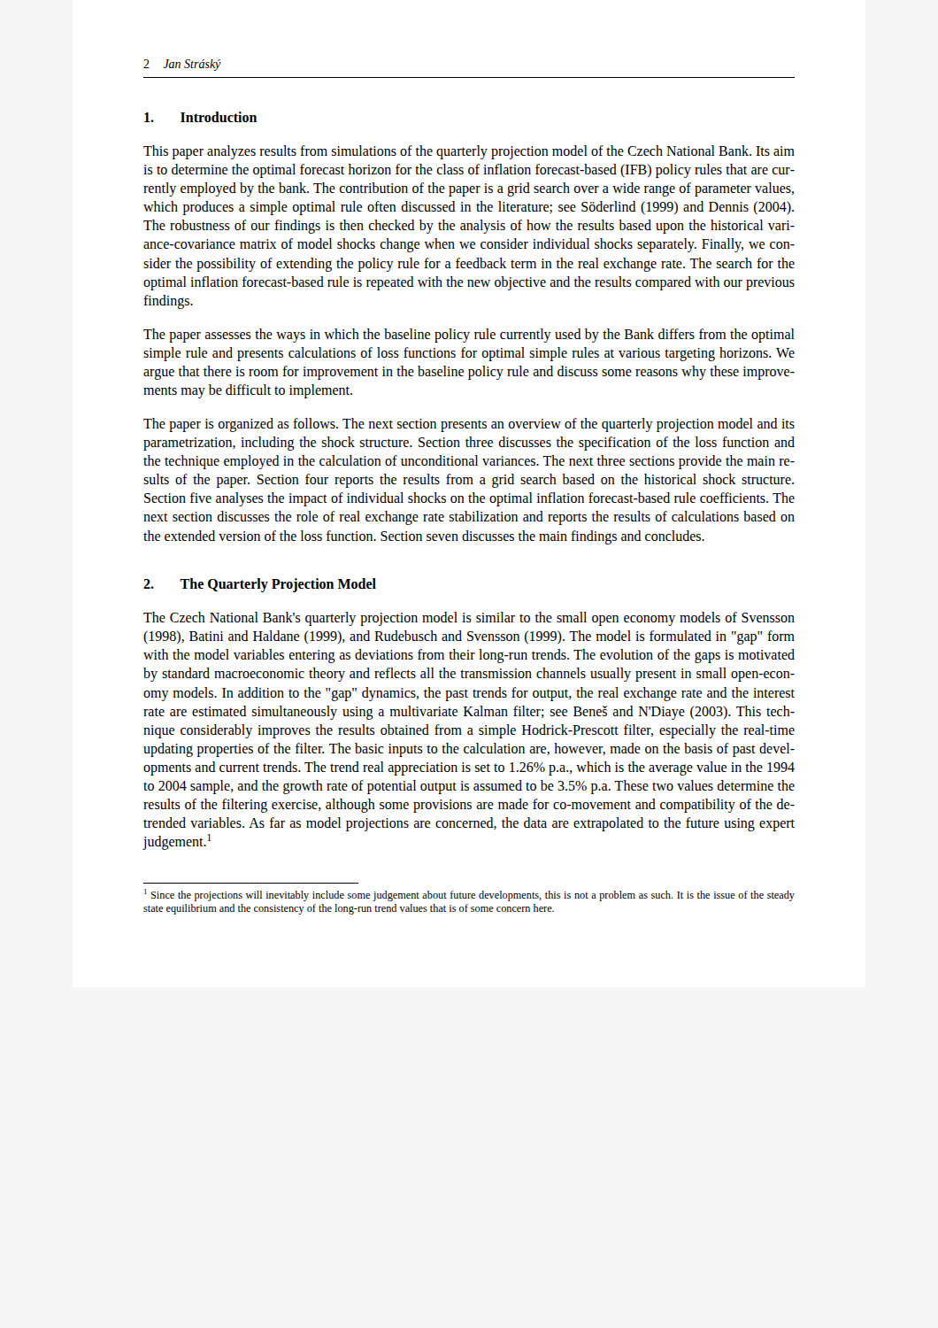2 Jan Stráský
1. Introduction
This paper analyzes results from simulations of the quarterly projection model of the Czech National Bank. Its aim is to determine the optimal forecast horizon for the class of inflation forecast-based (IFB) policy rules that are currently employed by the bank. The contribution of the paper is a grid search over a wide range of parameter values, which produces a simple optimal rule often discussed in the literature; see Söderlind (1999) and Dennis (2004). The robustness of our findings is then checked by the analysis of how the results based upon the historical variance-covariance matrix of model shocks change when we consider individual shocks separately. Finally, we consider the possibility of extending the policy rule for a feedback term in the real exchange rate. The search for the optimal inflation forecast-based rule is repeated with the new objective and the results compared with our previous findings.
The paper assesses the ways in which the baseline policy rule currently used by the Bank differs from the optimal simple rule and presents calculations of loss functions for optimal simple rules at various targeting horizons. We argue that there is room for improvement in the baseline policy rule and discuss some reasons why these improvements may be difficult to implement.
The paper is organized as follows. The next section presents an overview of the quarterly projection model and its parametrization, including the shock structure. Section three discusses the specification of the loss function and the technique employed in the calculation of unconditional variances. The next three sections provide the main results of the paper. Section four reports the results from a grid search based on the historical shock structure. Section five analyses the impact of individual shocks on the optimal inflation forecast-based rule coefficients. The next section discusses the role of real exchange rate stabilization and reports the results of calculations based on the extended version of the loss function. Section seven discusses the main findings and concludes.
2. The Quarterly Projection Model
The Czech National Bank's quarterly projection model is similar to the small open economy models of Svensson (1998), Batini and Haldane (1999), and Rudebusch and Svensson (1999). The model is formulated in "gap" form with the model variables entering as deviations from their long-run trends. The evolution of the gaps is motivated by standard macroeconomic theory and reflects all the transmission channels usually present in small open-economy models. In addition to the "gap" dynamics, the past trends for output, the real exchange rate and the interest rate are estimated simultaneously using a multivariate Kalman filter; see Beneš and N'Diaye (2003). This technique considerably improves the results obtained from a simple Hodrick-Prescott filter, especially the real-time updating properties of the filter. The basic inputs to the calculation are, however, made on the basis of past developments and current trends. The trend real appreciation is set to 1.26% p.a., which is the average value in the 1994 to 2004 sample, and the growth rate of potential output is assumed to be 3.5% p.a. These two values determine the results of the filtering exercise, although some provisions are made for co-movement and compatibility of the detrended variables. As far as model projections are concerned, the data are extrapolated to the future using expert judgement.1
1 Since the projections will inevitably include some judgement about future developments, this is not a problem as such. It is the issue of the steady state equilibrium and the consistency of the long-run trend values that is of some concern here.